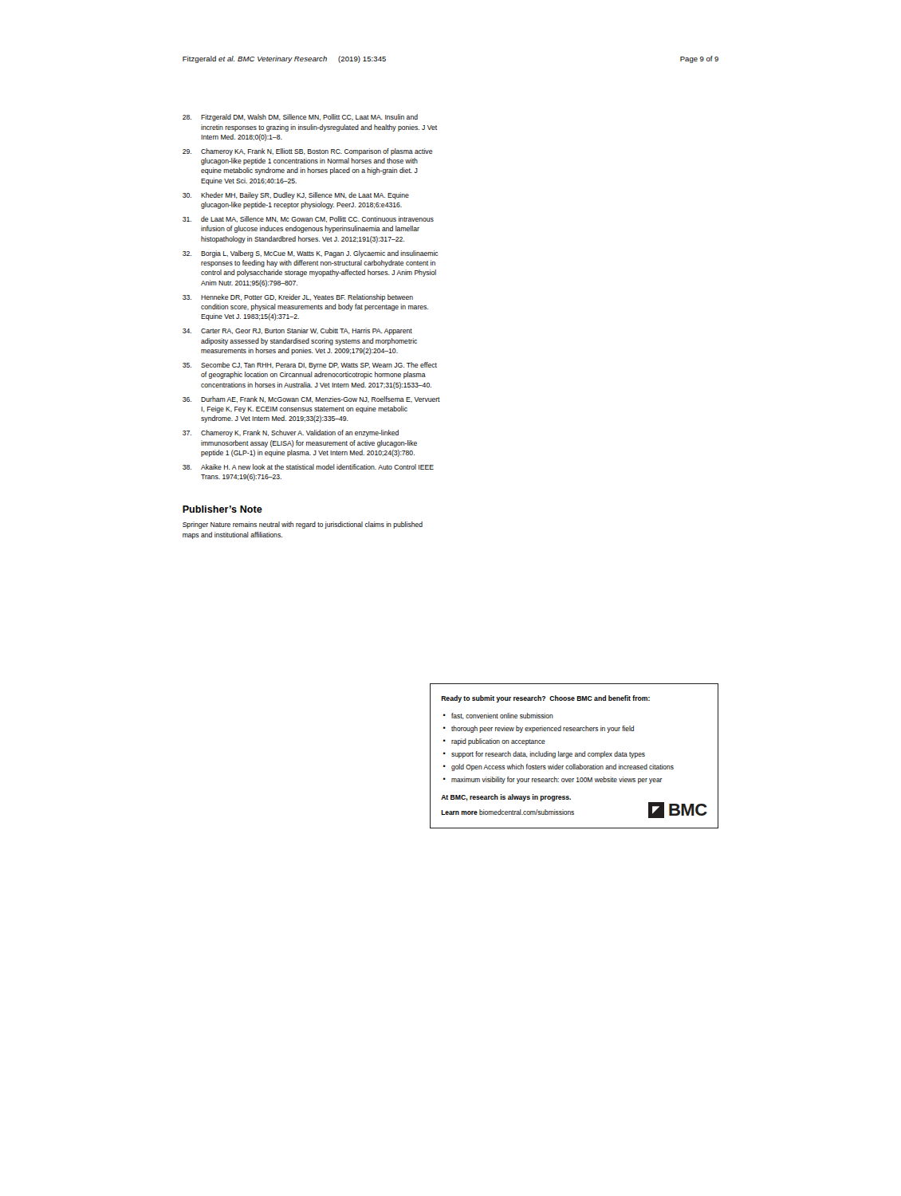Fitzgerald et al. BMC Veterinary Research (2019) 15:345
Page 9 of 9
Fitzgerald DM, Walsh DM, Sillence MN, Pollitt CC, Laat MA. Insulin and incretin responses to grazing in insulin-dysregulated and healthy ponies. J Vet Intern Med. 2018;0(0):1–8.
Chameroy KA, Frank N, Elliott SB, Boston RC. Comparison of plasma active glucagon-like peptide 1 concentrations in Normal horses and those with equine metabolic syndrome and in horses placed on a high-grain diet. J Equine Vet Sci. 2016;40:16–25.
Kheder MH, Bailey SR, Dudley KJ, Sillence MN, de Laat MA. Equine glucagon-like peptide-1 receptor physiology. PeerJ. 2018;6:e4316.
de Laat MA, Sillence MN, Mc Gowan CM, Pollitt CC. Continuous intravenous infusion of glucose induces endogenous hyperinsulinaemia and lamellar histopathology in Standardbred horses. Vet J. 2012;191(3):317–22.
Borgia L, Valberg S, McCue M, Watts K, Pagan J. Glycaemic and insulinaemic responses to feeding hay with different non-structural carbohydrate content in control and polysaccharide storage myopathy-affected horses. J Anim Physiol Anim Nutr. 2011;95(6):798–807.
Henneke DR, Potter GD, Kreider JL, Yeates BF. Relationship between condition score, physical measurements and body fat percentage in mares. Equine Vet J. 1983;15(4):371–2.
Carter RA, Geor RJ, Burton Staniar W, Cubitt TA, Harris PA. Apparent adiposity assessed by standardised scoring systems and morphometric measurements in horses and ponies. Vet J. 2009;179(2):204–10.
Secombe CJ, Tan RHH, Perara DI, Byrne DP, Watts SP, Wearn JG. The effect of geographic location on Circannual adrenocorticotropic hormone plasma concentrations in horses in Australia. J Vet Intern Med. 2017;31(5):1533–40.
Durham AE, Frank N, McGowan CM, Menzies-Gow NJ, Roelfsema E, Vervuert I, Feige K, Fey K. ECEIM consensus statement on equine metabolic syndrome. J Vet Intern Med. 2019;33(2):335–49.
Chameroy K, Frank N, Schuver A. Validation of an enzyme-linked immunosorbent assay (ELISA) for measurement of active glucagon-like peptide 1 (GLP-1) in equine plasma. J Vet Intern Med. 2010;24(3):780.
Akaike H. A new look at the statistical model identification. Auto Control IEEE Trans. 1974;19(6):716–23.
Publisher’s Note
Springer Nature remains neutral with regard to jurisdictional claims in published maps and institutional affiliations.
Ready to submit your research? Choose BMC and benefit from:
fast, convenient online submission
thorough peer review by experienced researchers in your field
rapid publication on acceptance
support for research data, including large and complex data types
gold Open Access which fosters wider collaboration and increased citations
maximum visibility for your research: over 100M website views per year
At BMC, research is always in progress.
Learn more biomedcentral.com/submissions
BMC